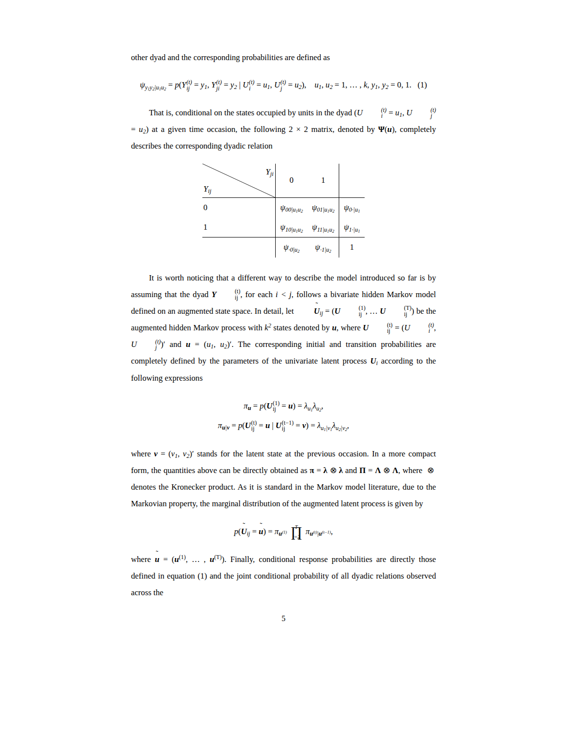other dyad and the corresponding probabilities are defined as
ψy1y2|u1u2 = p(Y(t) ij = y1, Y(t) ji = y2 | U(t) i = u1, U(t) j = u2), u1, u2 = 1, … , k, y1, y2 = 0, 1. (1)
That is, conditional on the states occupied by units in the dyad (U(t) i = u1, U(t) j = u2) at a given time occasion, the following 2 × 2 matrix, denoted by Ψ(u), completely describes the corresponding dyadic relation
| Y ji Y ij | 0 | 1 | |
| 0 | ψ 00/u 1 u 2 | ψ 01/u 1 u 2 | ψ 0·/u 1 |
| 1 | ψ 10/u 1 u 2 | ψ 11/u 1 u 2 | ψ 1·/u 1 |
| | ψ ·0/u 2 | ψ ·1/u 2 | 1 |
It is worth noticing that a different way to describe the model introduced so far is by assuming that the dyad Y(t) ij, for each i < j, follows a bivariate hidden Markov model defined on an augmented state space. In detail, let ˜Uij = (U(1) ij, … U(T) ij) be the augmented hidden Markov process with k2 states denoted by u, where U(t) ij = (U(t) i, U(t) j)′ and u = (u1, u2)′. The corresponding initial and transition probabilities are completely defined by the parameters of the univariate latent process Ui according to the following expressions
πu = p(U(1) ij = u) = λu1λu2, πu|v = p(U(t) ij = u | U(t−1) ij = v) = λu1|v1λu2|v2,
where v = (v1, v2)′ stands for the latent state at the previous occasion. In a more compact form, the quantities above can be directly obtained as π = λ ⊗ λ and Π = Λ ⊗ Λ, where ⊗ denotes the Kronecker product. As it is standard in the Markov model literature, due to the Markovian property, the marginal distribution of the augmented latent process is given by
p(˜Uij = ˜u) = πu(1) T ∏ t=2 πu(t)|u(t−1),
where ˜u = (u(1), … , u(T)). Finally, conditional response probabilities are directly those defined in equation (1) and the joint conditional probability of all dyadic relations observed across the
5